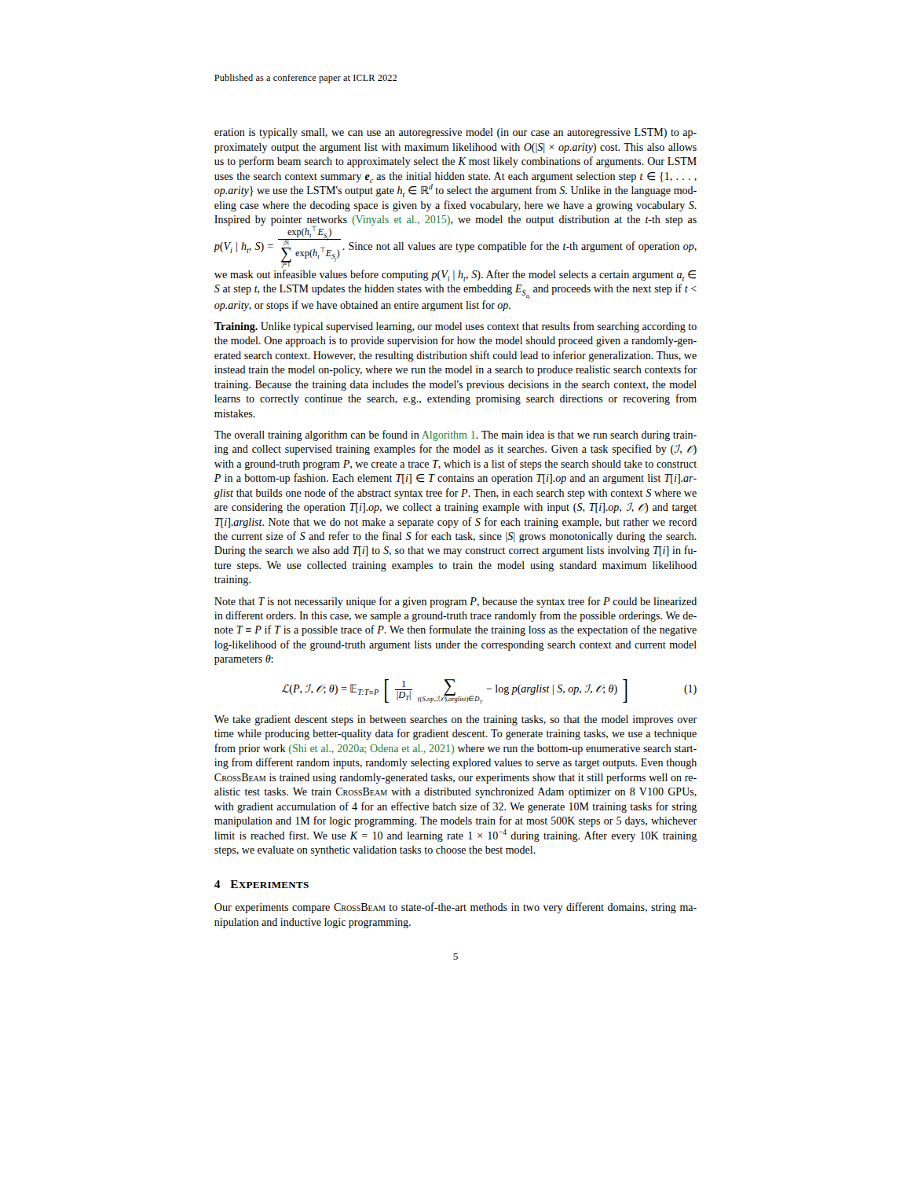Published as a conference paper at ICLR 2022
eration is typically small, we can use an autoregressive model (in our case an autoregressive LSTM) to approximately output the argument list with maximum likelihood with O(|S| × op.arity) cost. This also allows us to perform beam search to approximately select the K most likely combinations of arguments. Our LSTM uses the search context summary ec as the initial hidden state. At each argument selection step t ∈ {1, . . . , op.arity} we use the LSTM's output gate ht ∈ ℝd to select the argument from S. Unlike in the language modeling case where the decoding space is given by a fixed vocabulary, here we have a growing vocabulary S. Inspired by pointer networks (Vinyals et al., 2015), we model the output distribution at the t-th step as p(Vi | ht, S) = exp(ht⊤ESi)|S|∑j=1 exp(ht⊤ESj). Since not all values are type compatible for the t-th argument of operation op, we mask out infeasible values before computing p(Vi | ht, S). After the model selects a certain argument at ∈ S at step t, the LSTM updates the hidden states with the embedding ESat and proceeds with the next step if t < op.arity, or stops if we have obtained an entire argument list for op.
Training. Unlike typical supervised learning, our model uses context that results from searching according to the model. One approach is to provide supervision for how the model should proceed given a randomly-generated search context. However, the resulting distribution shift could lead to inferior generalization. Thus, we instead train the model on-policy, where we run the model in a search to produce realistic search contexts for training. Because the training data includes the model's previous decisions in the search context, the model learns to correctly continue the search, e.g., extending promising search directions or recovering from mistakes.
The overall training algorithm can be found in Algorithm 1. The main idea is that we run search during training and collect supervised training examples for the model as it searches. Given a task specified by (ℐ, 𝒪) with a ground-truth program P, we create a trace T, which is a list of steps the search should take to construct P in a bottom-up fashion. Each element T[i] ∈ T contains an operation T[i].op and an argument list T[i].arglist that builds one node of the abstract syntax tree for P. Then, in each search step with context S where we are considering the operation T[i].op, we collect a training example with input (S, T[i].op, ℐ, 𝒪) and target T[i].arglist. Note that we do not make a separate copy of S for each training example, but rather we record the current size of S and refer to the final S for each task, since |S| grows monotonically during the search. During the search we also add T[i] to S, so that we may construct correct argument lists involving T[i] in future steps. We use collected training examples to train the model using standard maximum likelihood training.
Note that T is not necessarily unique for a given program P, because the syntax tree for P could be linearized in different orders. In this case, we sample a ground-truth trace randomly from the possible orderings. We denote T ≡ P if T is a possible trace of P. We then formulate the training loss as the expectation of the negative log-likelihood of the ground-truth argument lists under the corresponding search context and current model parameters θ:
ℒ(P, ℐ, 𝒪; θ) = 𝔼T:T≡P [ 1|DT| ∑((S,op,ℐ,𝒪),arglist)∈DT − log p(arglist | S, op, ℐ, 𝒪; θ) ] (1)
We take gradient descent steps in between searches on the training tasks, so that the model improves over time while producing better-quality data for gradient descent. To generate training tasks, we use a technique from prior work (Shi et al., 2020a; Odena et al., 2021) where we run the bottom-up enumerative search starting from different random inputs, randomly selecting explored values to serve as target outputs. Even though CrossBeam is trained using randomly-generated tasks, our experiments show that it still performs well on realistic test tasks. We train CrossBeam with a distributed synchronized Adam optimizer on 8 V100 GPUs, with gradient accumulation of 4 for an effective batch size of 32. We generate 10M training tasks for string manipulation and 1M for logic programming. The models train for at most 500K steps or 5 days, whichever limit is reached first. We use K = 10 and learning rate 1 × 10−4 during training. After every 10K training steps, we evaluate on synthetic validation tasks to choose the best model.
4 EXPERIMENTS
Our experiments compare CrossBeam to state-of-the-art methods in two very different domains, string manipulation and inductive logic programming.
5